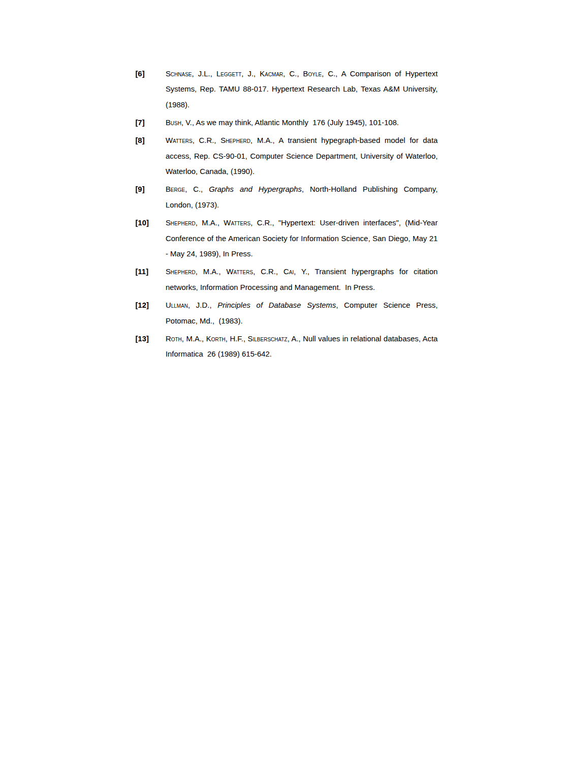[6] Schnase, J.L., Leggett, J., Kacmar, C., Boyle, C., A Comparison of Hypertext Systems, Rep. TAMU 88-017. Hypertext Research Lab, Texas A&M University, (1988).
[7] Bush, V., As we may think, Atlantic Monthly 176 (July 1945), 101-108.
[8] Watters, C.R., Shepherd, M.A., A transient hypegraph-based model for data access, Rep. CS-90-01, Computer Science Department, University of Waterloo, Waterloo, Canada, (1990).
[9] Berge, C., Graphs and Hypergraphs, North-Holland Publishing Company, London, (1973).
[10] Shepherd, M.A., Watters, C.R., "Hypertext: User-driven interfaces", (Mid-Year Conference of the American Society for Information Science, San Diego, May 21 - May 24, 1989), In Press.
[11] Shepherd, M.A., Watters, C.R., Cai, Y., Transient hypergraphs for citation networks, Information Processing and Management. In Press.
[12] Ullman, J.D., Principles of Database Systems, Computer Science Press, Potomac, Md., (1983).
[13] Roth, M.A., Korth, H.F., Silberschatz, A., Null values in relational databases, Acta Informatica 26 (1989) 615-642.